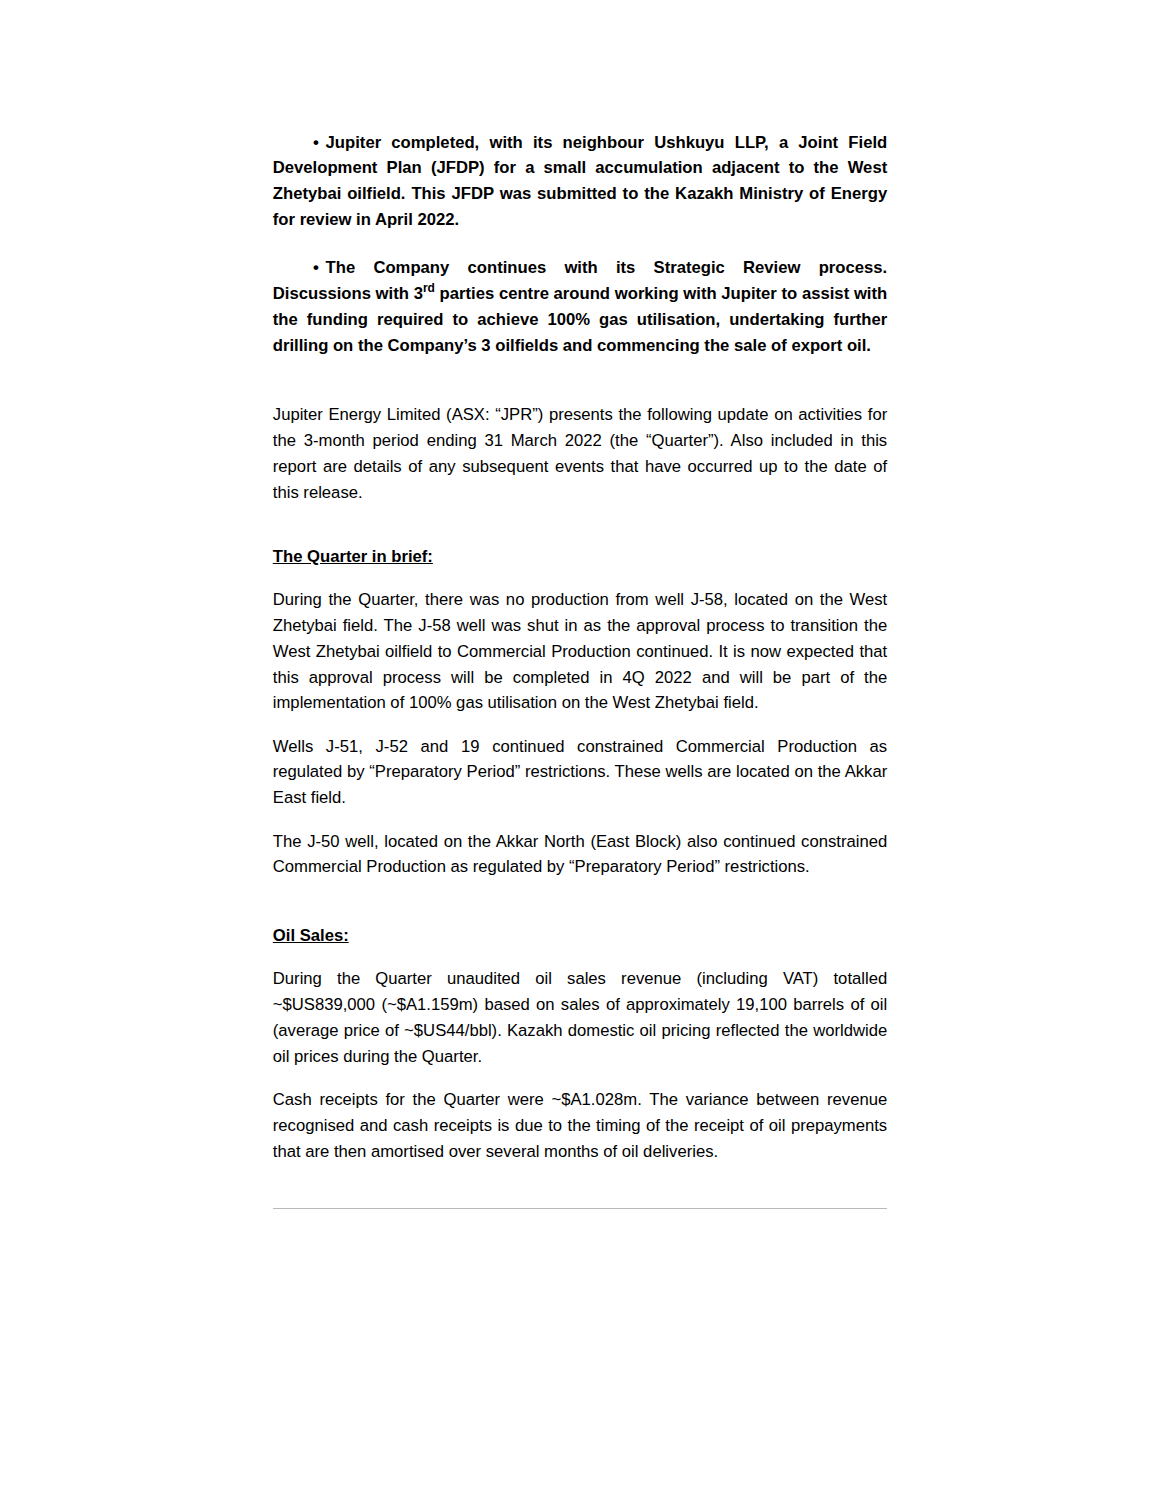•Jupiter completed, with its neighbour Ushkuyu LLP, a Joint Field Development Plan (JFDP) for a small accumulation adjacent to the West Zhetybai oilfield. This JFDP was submitted to the Kazakh Ministry of Energy for review in April 2022.
•The Company continues with its Strategic Review process. Discussions with 3rd parties centre around working with Jupiter to assist with the funding required to achieve 100% gas utilisation, undertaking further drilling on the Company’s 3 oilfields and commencing the sale of export oil.
Jupiter Energy Limited (ASX: “JPR”) presents the following update on activities for the 3-month period ending 31 March 2022 (the “Quarter”). Also included in this report are details of any subsequent events that have occurred up to the date of this release.
The Quarter in brief:
During the Quarter, there was no production from well J-58, located on the West Zhetybai field. The J-58 well was shut in as the approval process to transition the West Zhetybai oilfield to Commercial Production continued. It is now expected that this approval process will be completed in 4Q 2022 and will be part of the implementation of 100% gas utilisation on the West Zhetybai field.
Wells J-51, J-52 and 19 continued constrained Commercial Production as regulated by “Preparatory Period” restrictions. These wells are located on the Akkar East field.
The J-50 well, located on the Akkar North (East Block) also continued constrained Commercial Production as regulated by “Preparatory Period” restrictions.
Oil Sales:
During the Quarter unaudited oil sales revenue (including VAT) totalled ~$US839,000 (~$A1.159m) based on sales of approximately 19,100 barrels of oil (average price of ~$US44/bbl). Kazakh domestic oil pricing reflected the worldwide oil prices during the Quarter.
Cash receipts for the Quarter were ~$A1.028m. The variance between revenue recognised and cash receipts is due to the timing of the receipt of oil prepayments that are then amortised over several months of oil deliveries.